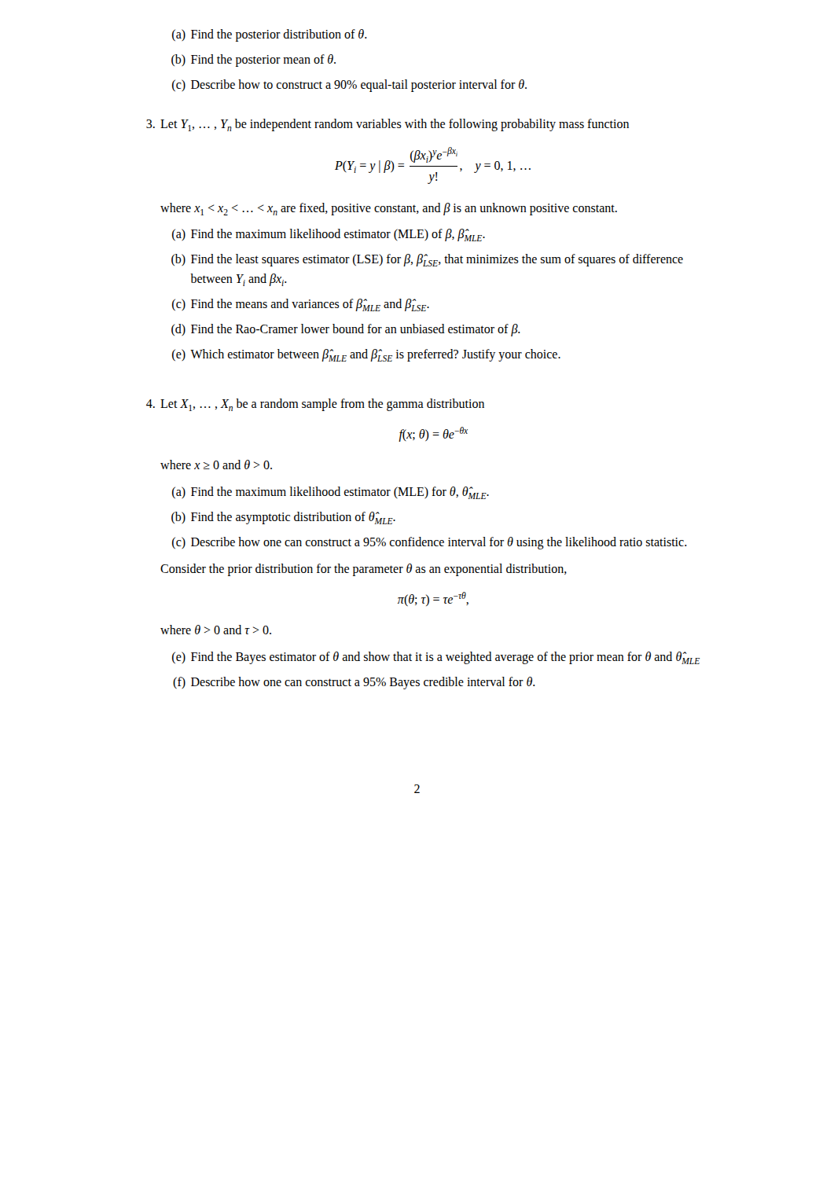(a) Find the posterior distribution of θ.
(b) Find the posterior mean of θ.
(c) Describe how to construct a 90% equal-tail posterior interval for θ.
3. Let Y1, … , Yn be independent random variables with the following probability mass function
P(Yi = y | β) = (βxi)ye−βxi y! , y = 0, 1, …
where x1 < x2 < … < xn are fixed, positive constant, and β is an unknown positive constant.
(a) Find the maximum likelihood estimator (MLE) of β, β̂MLE.
(b) Find the least squares estimator (LSE) for β, β̂LSE, that minimizes the sum of squares of difference between Yi and βxi.
(c) Find the means and variances of β̂MLE and β̂LSE.
(d) Find the Rao-Cramer lower bound for an unbiased estimator of β.
(e) Which estimator between β̂MLE and β̂LSE is preferred? Justify your choice.
4. Let X1, … , Xn be a random sample from the gamma distribution
f(x; θ) = θe−θx
where x ≥ 0 and θ > 0.
(a) Find the maximum likelihood estimator (MLE) for θ, θ̂MLE.
(b) Find the asymptotic distribution of θ̂MLE.
(c) Describe how one can construct a 95% confidence interval for θ using the likelihood ratio statistic.
Consider the prior distribution for the parameter θ as an exponential distribution,
π(θ; τ) = τe−τθ,
where θ > 0 and τ > 0.
(e) Find the Bayes estimator of θ and show that it is a weighted average of the prior mean for θ and θ̂MLE
(f) Describe how one can construct a 95% Bayes credible interval for θ.
2